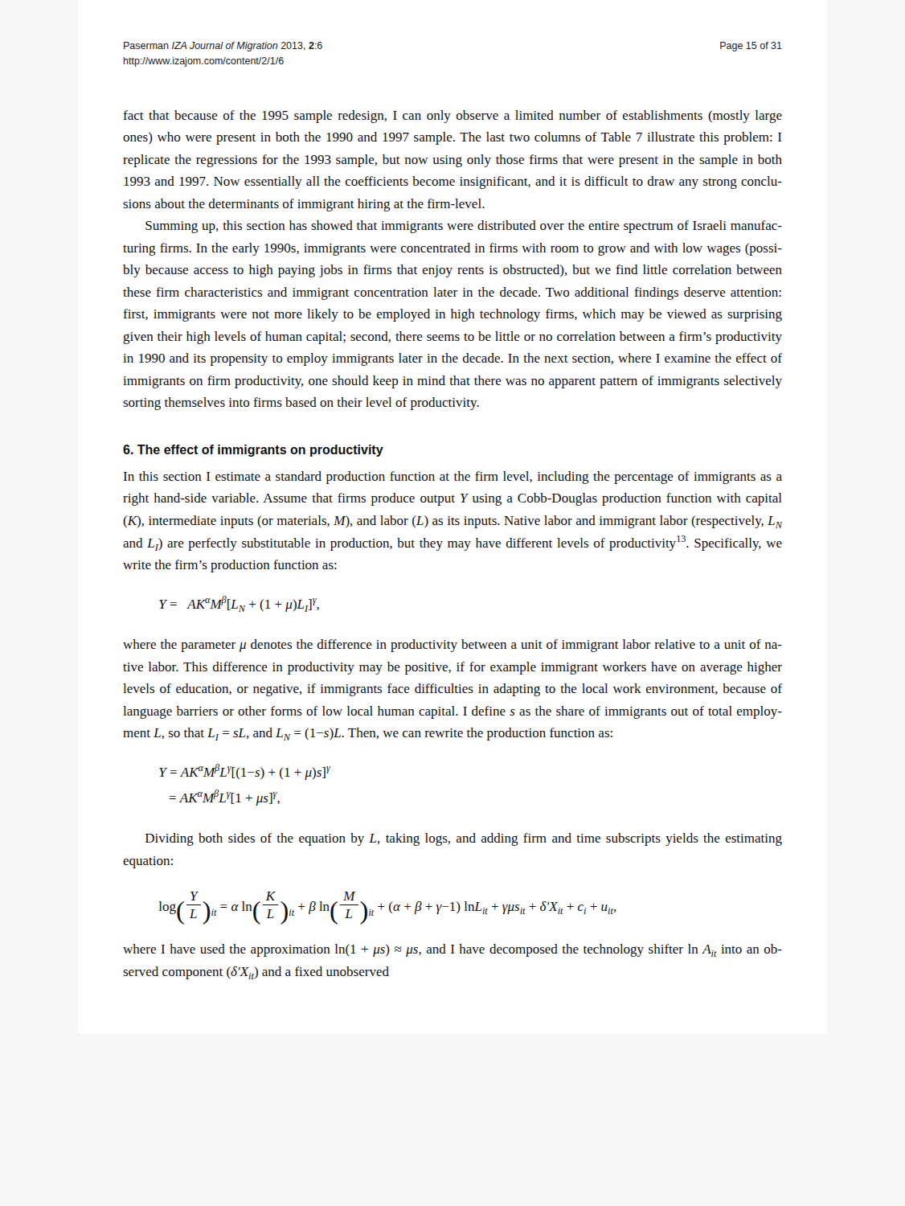Paserman IZA Journal of Migration 2013, 2:6
http://www.izajom.com/content/2/1/6
Page 15 of 31
fact that because of the 1995 sample redesign, I can only observe a limited number of establishments (mostly large ones) who were present in both the 1990 and 1997 sample. The last two columns of Table 7 illustrate this problem: I replicate the regressions for the 1993 sample, but now using only those firms that were present in the sample in both 1993 and 1997. Now essentially all the coefficients become insignificant, and it is difficult to draw any strong conclusions about the determinants of immigrant hiring at the firm-level.
Summing up, this section has showed that immigrants were distributed over the entire spectrum of Israeli manufacturing firms. In the early 1990s, immigrants were concentrated in firms with room to grow and with low wages (possibly because access to high paying jobs in firms that enjoy rents is obstructed), but we find little correlation between these firm characteristics and immigrant concentration later in the decade. Two additional findings deserve attention: first, immigrants were not more likely to be employed in high technology firms, which may be viewed as surprising given their high levels of human capital; second, there seems to be little or no correlation between a firm’s productivity in 1990 and its propensity to employ immigrants later in the decade. In the next section, where I examine the effect of immigrants on firm productivity, one should keep in mind that there was no apparent pattern of immigrants selectively sorting themselves into firms based on their level of productivity.
6. The effect of immigrants on productivity
In this section I estimate a standard production function at the firm level, including the percentage of immigrants as a right hand-side variable. Assume that firms produce output Y using a Cobb-Douglas production function with capital (K), intermediate inputs (or materials, M), and labor (L) as its inputs. Native labor and immigrant labor (respectively, LN and LI) are perfectly substitutable in production, but they may have different levels of productivity13. Specifically, we write the firm’s production function as:
Y = AKαMβ[LN + (1 + μ)LI]γ,
where the parameter μ denotes the difference in productivity between a unit of immigrant labor relative to a unit of native labor. This difference in productivity may be positive, if for example immigrant workers have on average higher levels of education, or negative, if immigrants face difficulties in adapting to the local work environment, because of language barriers or other forms of low local human capital. I define s as the share of immigrants out of total employment L, so that LI = sL, and LN = (1−s)L. Then, we can rewrite the production function as:
Y = AKαMβLγ[(1−s) + (1 + μ)s]γ
= AKαMβLγ[1 + μs]γ,
Dividing both sides of the equation by L, taking logs, and adding firm and time subscripts yields the estimating equation:
log(YL) it = α ln(KL) it + β ln(ML) it + (α + β + γ−1) lnLit + γμsit + δ′Xit + ci + uit,
where I have used the approximation ln(1 + μs) ≈ μs, and I have decomposed the technology shifter ln Ait into an observed component (δ′Xit) and a fixed unobserved